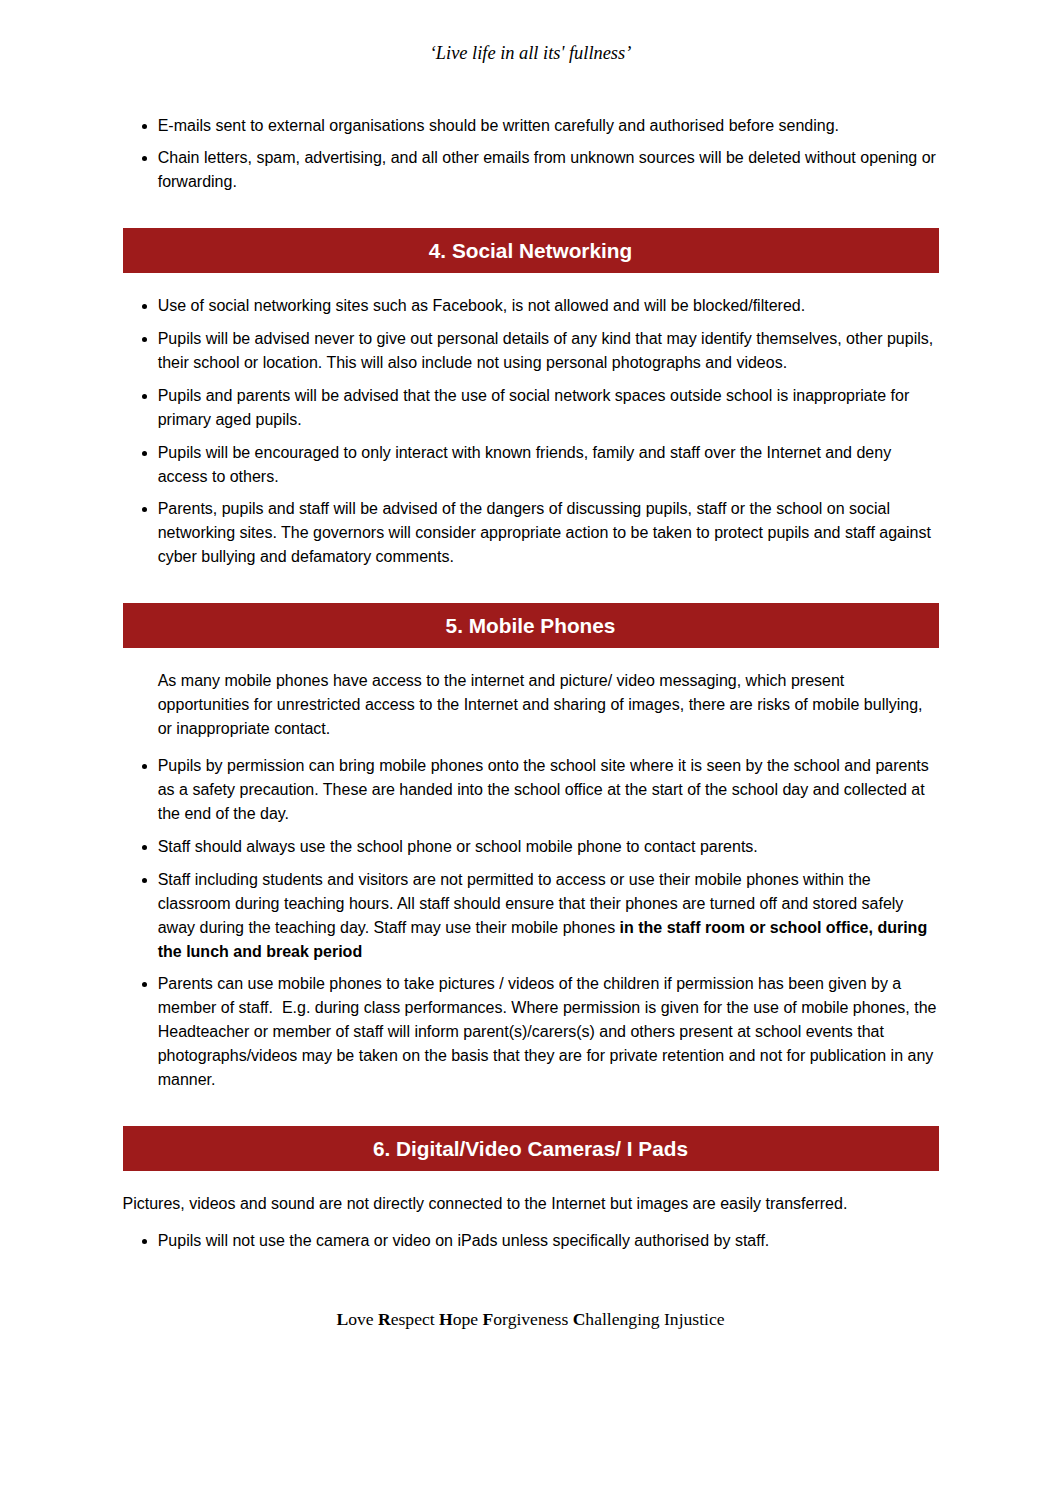‘Live life in all its' fullness’
E-mails sent to external organisations should be written carefully and authorised before sending.
Chain letters, spam, advertising, and all other emails from unknown sources will be deleted without opening or forwarding.
4. Social Networking
Use of social networking sites such as Facebook, is not allowed and will be blocked/filtered.
Pupils will be advised never to give out personal details of any kind that may identify themselves, other pupils, their school or location. This will also include not using personal photographs and videos.
Pupils and parents will be advised that the use of social network spaces outside school is inappropriate for primary aged pupils.
Pupils will be encouraged to only interact with known friends, family and staff over the Internet and deny access to others.
Parents, pupils and staff will be advised of the dangers of discussing pupils, staff or the school on social networking sites. The governors will consider appropriate action to be taken to protect pupils and staff against cyber bullying and defamatory comments.
5. Mobile Phones
As many mobile phones have access to the internet and picture/ video messaging, which present opportunities for unrestricted access to the Internet and sharing of images, there are risks of mobile bullying, or inappropriate contact.
Pupils by permission can bring mobile phones onto the school site where it is seen by the school and parents as a safety precaution. These are handed into the school office at the start of the school day and collected at the end of the day.
Staff should always use the school phone or school mobile phone to contact parents.
Staff including students and visitors are not permitted to access or use their mobile phones within the classroom during teaching hours. All staff should ensure that their phones are turned off and stored safely away during the teaching day. Staff may use their mobile phones in the staff room or school office, during the lunch and break period
Parents can use mobile phones to take pictures / videos of the children if permission has been given by a member of staff. E.g. during class performances. Where permission is given for the use of mobile phones, the Headteacher or member of staff will inform parent(s)/carers(s) and others present at school events that photographs/videos may be taken on the basis that they are for private retention and not for publication in any manner.
6. Digital/Video Cameras/ I Pads
Pictures, videos and sound are not directly connected to the Internet but images are easily transferred.
Pupils will not use the camera or video on iPads unless specifically authorised by staff.
Love Respect Hope Forgiveness Challenging Injustice